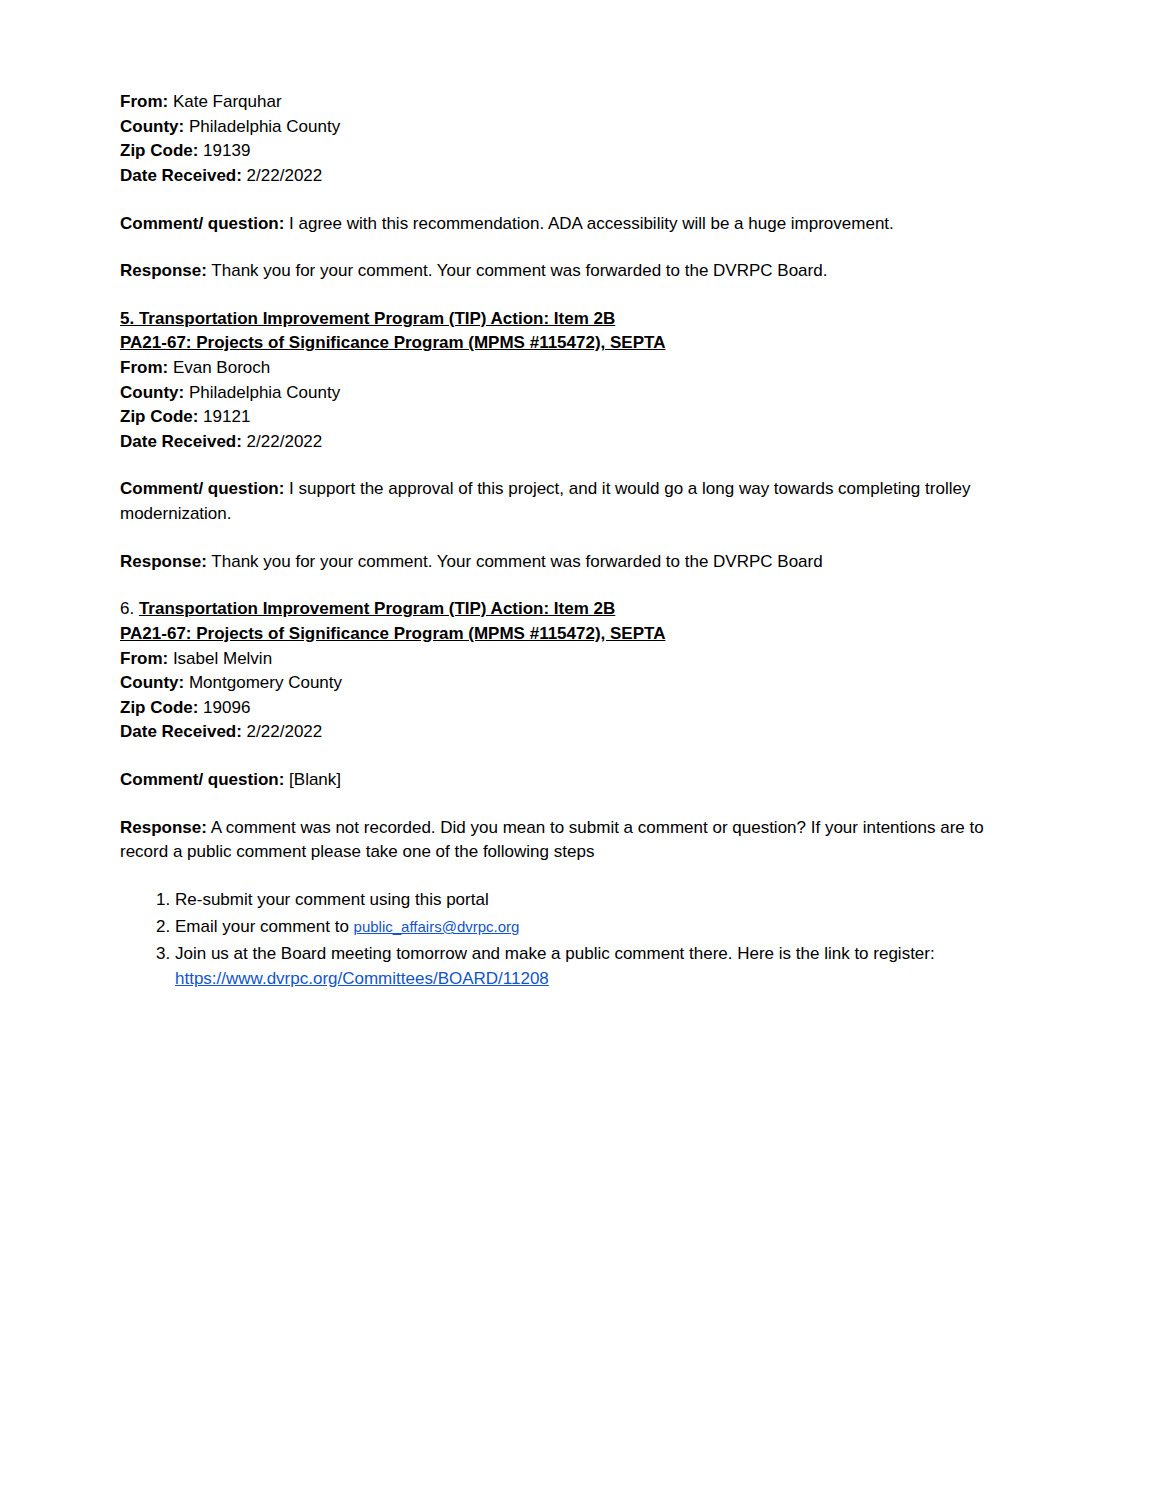From: Kate Farquhar
County: Philadelphia County
Zip Code: 19139
Date Received: 2/22/2022
Comment/ question: I agree with this recommendation. ADA accessibility will be a huge improvement.
Response: Thank you for your comment. Your comment was forwarded to the DVRPC Board.
5. Transportation Improvement Program (TIP) Action: Item 2B
PA21-67: Projects of Significance Program (MPMS #115472), SEPTA
From: Evan Boroch
County: Philadelphia County
Zip Code: 19121
Date Received: 2/22/2022
Comment/ question: I support the approval of this project, and it would go a long way towards completing trolley modernization.
Response: Thank you for your comment. Your comment was forwarded to the DVRPC Board
6. Transportation Improvement Program (TIP) Action: Item 2B
PA21-67: Projects of Significance Program (MPMS #115472), SEPTA
From: Isabel Melvin
County: Montgomery County
Zip Code: 19096
Date Received: 2/22/2022
Comment/ question: [Blank]
Response: A comment was not recorded. Did you mean to submit a comment or question? If your intentions are to record a public comment please take one of the following steps
Re-submit your comment using this portal
Email your comment to public_affairs@dvrpc.org
Join us at the Board meeting tomorrow and make a public comment there. Here is the link to register: https://www.dvrpc.org/Committees/BOARD/11208